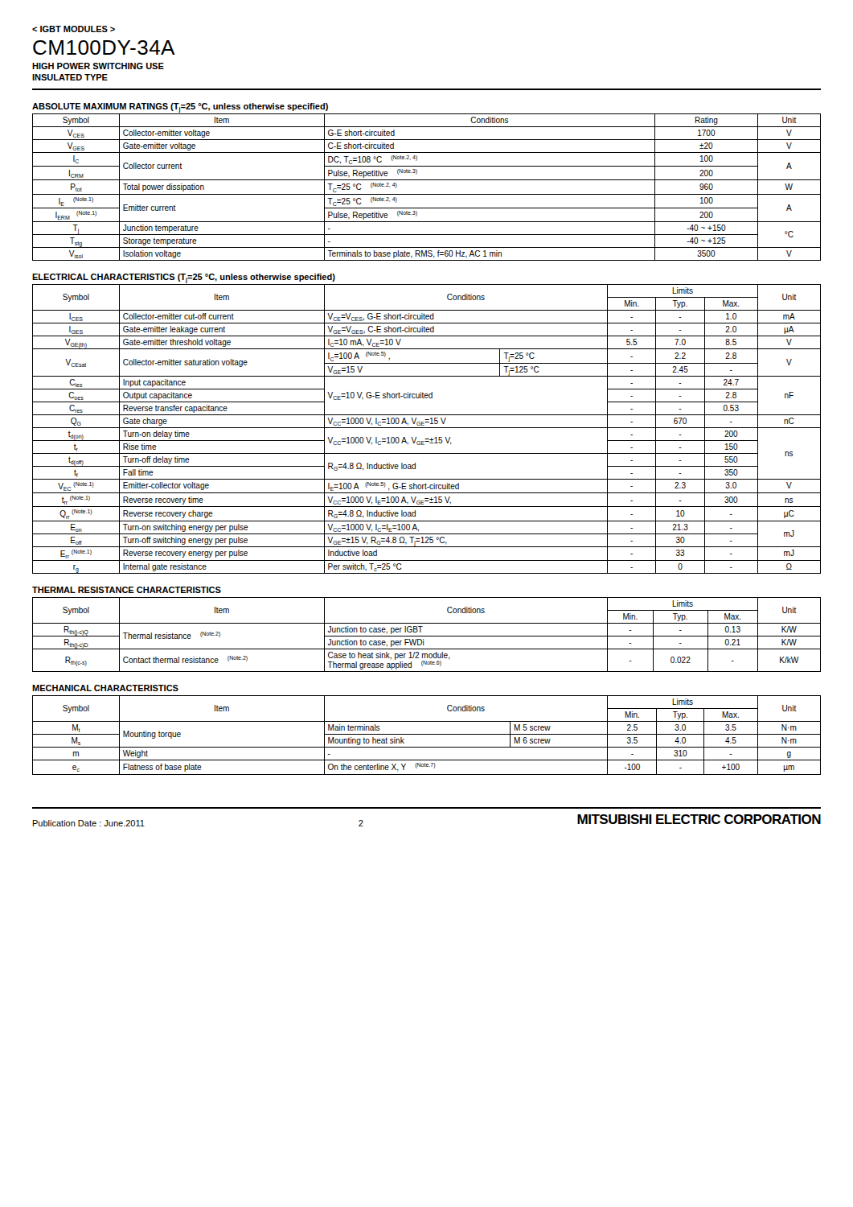< IGBT MODULES >
CM100DY-34A
HIGH POWER SWITCHING USE
INSULATED TYPE
ABSOLUTE MAXIMUM RATINGS (Tj=25 °C, unless otherwise specified)
| Symbol | Item | Conditions | Rating | Unit |
| --- | --- | --- | --- | --- |
| V CES | Collector-emitter voltage | G-E short-circuited | 1700 | V |
| V GES | Gate-emitter voltage | C-E short-circuited | ±20 | V |
| I C | Collector current | DC, T C =108 °C (Note.2, 4) | 100 | A |
| I CRM | Pulse, Repetitive (Note.3) | 200 |
| P tot | Total power dissipation | T C =25 °C (Note.2, 4) | 960 | W |
| I E (Note.1) | Emitter current | T C =25 °C (Note.2, 4) | 100 | A |
| I ERM (Note.1) | Pulse, Repetitive (Note.3) | 200 |
| T j | Junction temperature | - | -40 ~ +150 | °C |
| T stg | Storage temperature | - | -40 ~ +125 |
| V isol | Isolation voltage | Terminals to base plate, RMS, f=60 Hz, AC 1 min | 3500 | V |
ELECTRICAL CHARACTERISTICS (Tj=25 °C, unless otherwise specified)
| Symbol | Item | Conditions | Limits | Unit |
| --- | --- | --- | --- | --- |
| Min. | Typ. | Max. |
| I CES | Collector-emitter cut-off current | V CE =V CES , G-E short-circuited | - | - | 1.0 | mA |
| I GES | Gate-emitter leakage current | V GE =V GES , C-E short-circuited | - | - | 2.0 | µA |
| V GE(th) | Gate-emitter threshold voltage | I C =10 mA, V CE =10 V | 5.5 | 7.0 | 8.5 | V |
| V CEsat | Collector-emitter saturation voltage | I C =100 A (Note.5) , | T j =25 °C | - | 2.2 | 2.8 | V |
| V GE =15 V | T j =125 °C | - | 2.45 | - |
| C ies | Input capacitance | V CE =10 V, G-E short-circuited | - | - | 24.7 | nF |
| C oes | Output capacitance | - | - | 2.8 |
| C res | Reverse transfer capacitance | - | - | 0.53 |
| Q G | Gate charge | V CC =1000 V, I C =100 A, V GE =15 V | - | 670 | - | nC |
| t d(on) | Turn-on delay time | V CC =1000 V, I C =100 A, V GE =±15 V, | - | - | 200 | ns |
| t r | Rise time | - | - | 150 |
| t d(off) | Turn-off delay time | R G =4.8 Ω, Inductive load | - | - | 550 |
| t f | Fall time | - | - | 350 |
| V EC (Note.1) | Emitter-collector voltage | I E =100 A (Note.5) , G-E short-circuited | - | 2.3 | 3.0 | V |
| t rr (Note.1) | Reverse recovery time | V CC =1000 V, I E =100 A, V GE =±15 V, | - | - | 300 | ns |
| Q rr (Note.1) | Reverse recovery charge | R G =4.8 Ω, Inductive load | - | 10 | - | µC |
| E on | Turn-on switching energy per pulse | V CC =1000 V, I C =I E =100 A, | - | 21.3 | - | mJ |
| E off | Turn-off switching energy per pulse | V GE =±15 V, R G =4.8 Ω, T j =125 °C, | - | 30 | - |
| E rr (Note.1) | Reverse recovery energy per pulse | Inductive load | - | 33 | - | mJ |
| r g | Internal gate resistance | Per switch, T c =25 °C | - | 0 | - | Ω |
THERMAL RESISTANCE CHARACTERISTICS
| Symbol | Item | Conditions | Limits | Unit |
| --- | --- | --- | --- | --- |
| Min. | Typ. | Max. |
| R th(j-c)Q | Thermal resistance (Note.2) | Junction to case, per IGBT | - | - | 0.13 | K/W |
| R th(j-c)D | Junction to case, per FWDi | - | - | 0.21 | K/W |
| R th(c-s) | Contact thermal resistance (Note.2) | Case to heat sink, per 1/2 module, Thermal grease applied (Note.6) | - | 0.022 | - | K/kW |
MECHANICAL CHARACTERISTICS
| Symbol | Item | Conditions | Limits | Unit |
| --- | --- | --- | --- | --- |
| Min. | Typ. | Max. |
| M t | Mounting torque | Main terminals | M 5 screw | 2.5 | 3.0 | 3.5 | N·m |
| M s | Mounting to heat sink | M 6 screw | 3.5 | 4.0 | 4.5 | N·m |
| m | Weight | - | - | 310 | - | g |
| e c | Flatness of base plate | On the centerline X, Y (Note.7) | -100 | - | +100 | µm |
Publication Date : June.2011
2
MITSUBISHI ELECTRIC CORPORATION